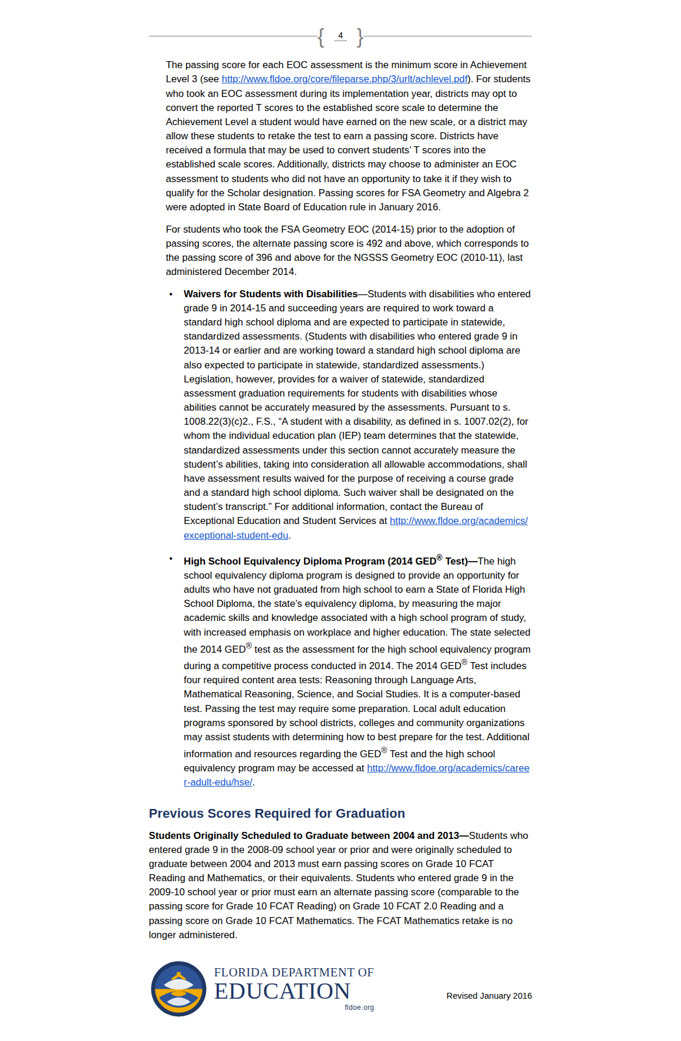{ 4 }
The passing score for each EOC assessment is the minimum score in Achievement Level 3 (see http://www.fldoe.org/core/fileparse.php/3/urlt/achlevel.pdf). For students who took an EOC assessment during its implementation year, districts may opt to convert the reported T scores to the established score scale to determine the Achievement Level a student would have earned on the new scale, or a district may allow these students to retake the test to earn a passing score. Districts have received a formula that may be used to convert students’ T scores into the established scale scores. Additionally, districts may choose to administer an EOC assessment to students who did not have an opportunity to take it if they wish to qualify for the Scholar designation. Passing scores for FSA Geometry and Algebra 2 were adopted in State Board of Education rule in January 2016.
For students who took the FSA Geometry EOC (2014-15) prior to the adoption of passing scores, the alternate passing score is 492 and above, which corresponds to the passing score of 396 and above for the NGSSS Geometry EOC (2010-11), last administered December 2014.
Waivers for Students with Disabilities—Students with disabilities who entered grade 9 in 2014-15 and succeeding years are required to work toward a standard high school diploma and are expected to participate in statewide, standardized assessments. (Students with disabilities who entered grade 9 in 2013-14 or earlier and are working toward a standard high school diploma are also expected to participate in statewide, standardized assessments.) Legislation, however, provides for a waiver of statewide, standardized assessment graduation requirements for students with disabilities whose abilities cannot be accurately measured by the assessments. Pursuant to s. 1008.22(3)(c)2., F.S., “A student with a disability, as defined in s. 1007.02(2), for whom the individual education plan (IEP) team determines that the statewide, standardized assessments under this section cannot accurately measure the student’s abilities, taking into consideration all allowable accommodations, shall have assessment results waived for the purpose of receiving a course grade and a standard high school diploma. Such waiver shall be designated on the student’s transcript.” For additional information, contact the Bureau of Exceptional Education and Student Services at http://www.fldoe.org/academics/exceptional-student-edu.
High School Equivalency Diploma Program (2014 GED® Test)—The high school equivalency diploma program is designed to provide an opportunity for adults who have not graduated from high school to earn a State of Florida High School Diploma, the state’s equivalency diploma, by measuring the major academic skills and knowledge associated with a high school program of study, with increased emphasis on workplace and higher education. The state selected the 2014 GED® test as the assessment for the high school equivalency program during a competitive process conducted in 2014. The 2014 GED® Test includes four required content area tests: Reasoning through Language Arts, Mathematical Reasoning, Science, and Social Studies. It is a computer-based test. Passing the test may require some preparation. Local adult education programs sponsored by school districts, colleges and community organizations may assist students with determining how to best prepare for the test. Additional information and resources regarding the GED® Test and the high school equivalency program may be accessed at http://www.fldoe.org/academics/career-adult-edu/hse/.
Previous Scores Required for Graduation
Students Originally Scheduled to Graduate between 2004 and 2013—Students who entered grade 9 in the 2008-09 school year or prior and were originally scheduled to graduate between 2004 and 2013 must earn passing scores on Grade 10 FCAT Reading and Mathematics, or their equivalents. Students who entered grade 9 in the 2009-10 school year or prior must earn an alternate passing score (comparable to the passing score for Grade 10 FCAT Reading) on Grade 10 FCAT 2.0 Reading and a passing score on Grade 10 FCAT Mathematics. The FCAT Mathematics retake is no longer administered.
FLORIDA DEPARTMENT OF
EDUCATION
fldoe.org
Revised January 2016